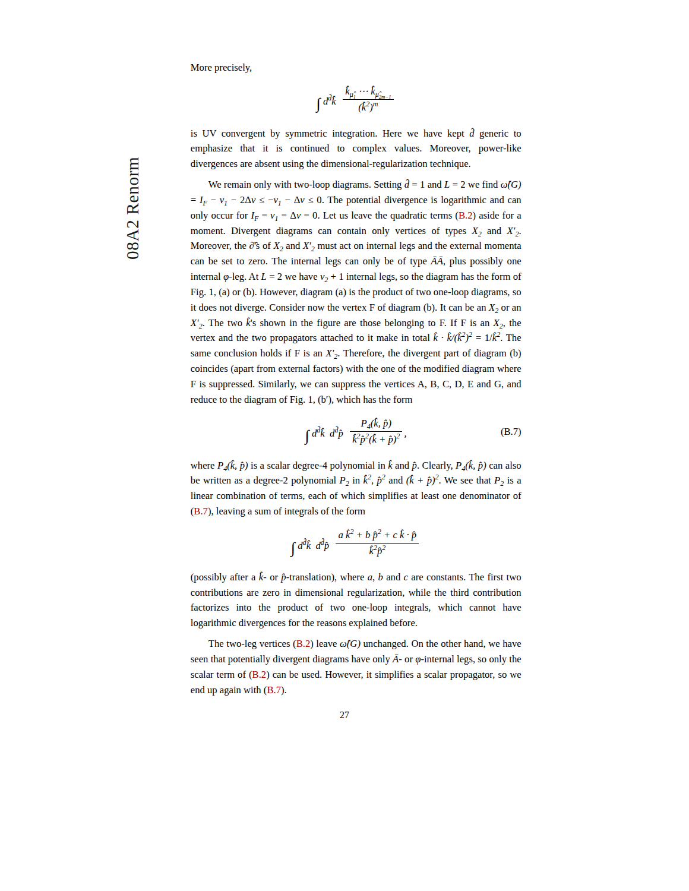08A2 Renorm
More precisely,
∫ dd̂k̂ k̂μ̂1 ⋯ k̂μ̂2m−1 (k̂2)m
is UV convergent by symmetric integration. Here we have kept d̂ generic to emphasize that it is continued to complex values. Moreover, power-like divergences are absent using the dimensional-regularization technique.
We remain only with two-loop diagrams. Setting d̂ = 1 and L = 2 we find ω̂(G) = IF − v1 − 2Δv ≤ −v1 − Δv ≤ 0. The potential divergence is logarithmic and can only occur for IF = v1 = Δv = 0. Let us leave the quadratic terms (B.2) aside for a moment. Divergent diagrams can contain only vertices of types X2 and X′2. Moreover, the ∂̂'s of X2 and X′2 must act on internal legs and the external momenta can be set to zero. The internal legs can only be of type ĀĀ, plus possibly one internal φ-leg. At L = 2 we have v2 + 1 internal legs, so the diagram has the form of Fig. 1, (a) or (b). However, diagram (a) is the product of two one-loop diagrams, so it does not diverge. Consider now the vertex F of diagram (b). It can be an X2 or an X′2. The two k̂'s shown in the figure are those belonging to F. If F is an X2, the vertex and the two propagators attached to it make in total k̂ · k̂/(k̂2)2 = 1/k̂2. The same conclusion holds if F is an X′2. Therefore, the divergent part of diagram (b) coincides (apart from external factors) with the one of the modified diagram where F is suppressed. Similarly, we can suppress the vertices A, B, C, D, E and G, and reduce to the diagram of Fig. 1, (b′), which has the form
∫ dd̂k̂ dd̂p̂ P4(k̂, p̂) k̂2p̂2(k̂ + p̂)2 , (B.7)
where P4(k̂, p̂) is a scalar degree-4 polynomial in k̂ and p̂. Clearly, P4(k̂, p̂) can also be written as a degree-2 polynomial P2 in k̂2, p̂2 and (k̂ + p̂)2. We see that P2 is a linear combination of terms, each of which simplifies at least one denominator of (B.7), leaving a sum of integrals of the form
∫ dd̂k̂ dd̂p̂ a k̂2 + b p̂2 + c k̂ · p̂ k̂2p̂2
(possibly after a k̂- or p̂-translation), where a, b and c are constants. The first two contributions are zero in dimensional regularization, while the third contribution factorizes into the product of two one-loop integrals, which cannot have logarithmic divergences for the reasons explained before.
The two-leg vertices (B.2) leave ω̂(G) unchanged. On the other hand, we have seen that potentially divergent diagrams have only Ā- or φ-internal legs, so only the scalar term of (B.2) can be used. However, it simplifies a scalar propagator, so we end up again with (B.7).
27